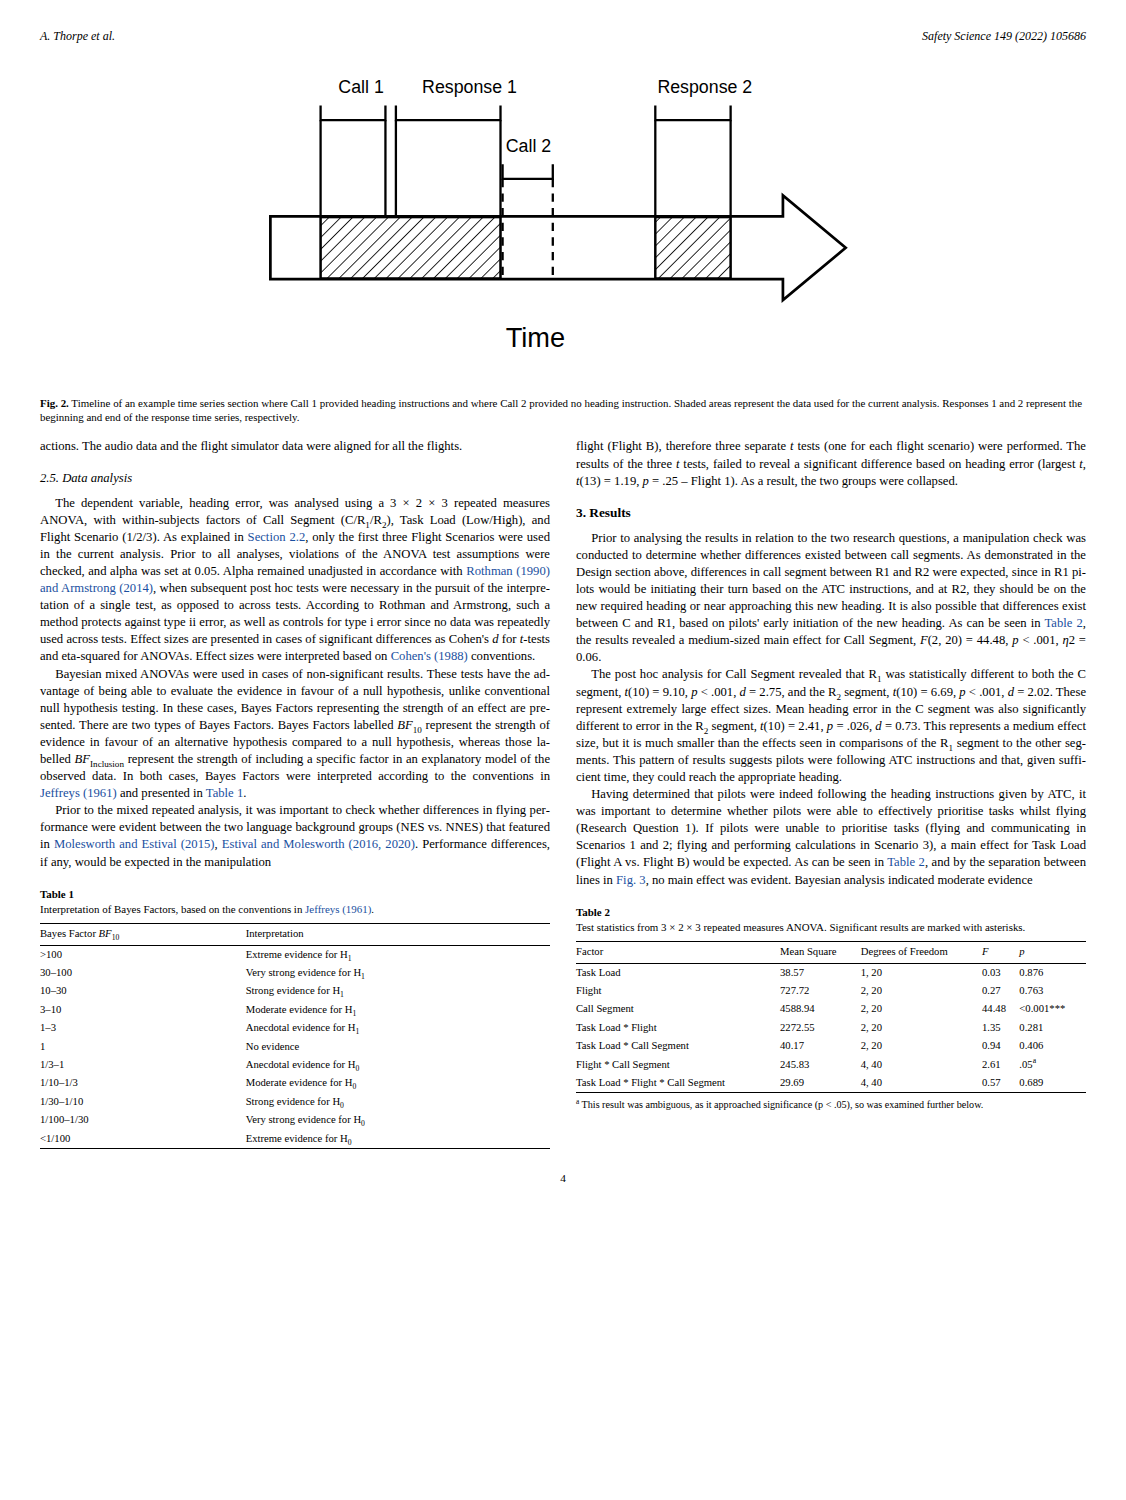A. Thorpe et al.
Safety Science 149 (2022) 105686
Call 1 Response 1 Response 2 Call 2 Time
Fig. 2. Timeline of an example time series section where Call 1 provided heading instructions and where Call 2 provided no heading instruction. Shaded areas represent the data used for the current analysis. Responses 1 and 2 represent the beginning and end of the response time series, respectively.
actions. The audio data and the flight simulator data were aligned for all the flights.
2.5. Data analysis
The dependent variable, heading error, was analysed using a 3 × 2 × 3 repeated measures ANOVA, with within-subjects factors of Call Segment (C/R1/R2), Task Load (Low/High), and Flight Scenario (1/2/3). As explained in Section 2.2, only the first three Flight Scenarios were used in the current analysis. Prior to all analyses, violations of the ANOVA test assumptions were checked, and alpha was set at 0.05. Alpha remained unadjusted in accordance with Rothman (1990) and Armstrong (2014), when subsequent post hoc tests were necessary in the pursuit of the interpretation of a single test, as opposed to across tests. According to Rothman and Armstrong, such a method protects against type ii error, as well as controls for type i error since no data was repeatedly used across tests. Effect sizes are presented in cases of significant differences as Cohen's d for t-tests and eta-squared for ANOVAs. Effect sizes were interpreted based on Cohen's (1988) conventions.
Bayesian mixed ANOVAs were used in cases of non-significant results. These tests have the advantage of being able to evaluate the evidence in favour of a null hypothesis, unlike conventional null hypothesis testing. In these cases, Bayes Factors representing the strength of an effect are presented. There are two types of Bayes Factors. Bayes Factors labelled BF10 represent the strength of evidence in favour of an alternative hypothesis compared to a null hypothesis, whereas those labelled BFInclusion represent the strength of including a specific factor in an explanatory model of the observed data. In both cases, Bayes Factors were interpreted according to the conventions in Jeffreys (1961) and presented in Table 1.
Prior to the mixed repeated analysis, it was important to check whether differences in flying performance were evident between the two language background groups (NES vs. NNES) that featured in Molesworth and Estival (2015), Estival and Molesworth (2016, 2020). Performance differences, if any, would be expected in the manipulation
Table 1
Interpretation of Bayes Factors, based on the conventions in Jeffreys (1961).
| Bayes Factor BF 10 | Interpretation |
| --- | --- |
| >100 | Extreme evidence for H 1 |
| 30–100 | Very strong evidence for H 1 |
| 10–30 | Strong evidence for H 1 |
| 3–10 | Moderate evidence for H 1 |
| 1–3 | Anecdotal evidence for H 1 |
| 1 | No evidence |
| 1/3–1 | Anecdotal evidence for H 0 |
| 1/10–1/3 | Moderate evidence for H 0 |
| 1/30–1/10 | Strong evidence for H 0 |
| 1/100–1/30 | Very strong evidence for H 0 |
| <1/100 | Extreme evidence for H 0 |
flight (Flight B), therefore three separate t tests (one for each flight scenario) were performed. The results of the three t tests, failed to reveal a significant difference based on heading error (largest t, t(13) = 1.19, p = .25 – Flight 1). As a result, the two groups were collapsed.
3. Results
Prior to analysing the results in relation to the two research questions, a manipulation check was conducted to determine whether differences existed between call segments. As demonstrated in the Design section above, differences in call segment between R1 and R2 were expected, since in R1 pilots would be initiating their turn based on the ATC instructions, and at R2, they should be on the new required heading or near approaching this new heading. It is also possible that differences exist between C and R1, based on pilots' early initiation of the new heading. As can be seen in Table 2, the results revealed a medium-sized main effect for Call Segment, F(2, 20) = 44.48, p < .001, η2 = 0.06.
The post hoc analysis for Call Segment revealed that R1 was statistically different to both the C segment, t(10) = 9.10, p < .001, d = 2.75, and the R2 segment, t(10) = 6.69, p < .001, d = 2.02. These represent extremely large effect sizes. Mean heading error in the C segment was also significantly different to error in the R2 segment, t(10) = 2.41, p = .026, d = 0.73. This represents a medium effect size, but it is much smaller than the effects seen in comparisons of the R1 segment to the other segments. This pattern of results suggests pilots were following ATC instructions and that, given sufficient time, they could reach the appropriate heading.
Having determined that pilots were indeed following the heading instructions given by ATC, it was important to determine whether pilots were able to effectively prioritise tasks whilst flying (Research Question 1). If pilots were unable to prioritise tasks (flying and communicating in Scenarios 1 and 2; flying and performing calculations in Scenario 3), a main effect for Task Load (Flight A vs. Flight B) would be expected. As can be seen in Table 2, and by the separation between lines in Fig. 3, no main effect was evident. Bayesian analysis indicated moderate evidence
Table 2
Test statistics from 3 × 2 × 3 repeated measures ANOVA. Significant results are marked with asterisks.
| Factor | Mean Square | Degrees of Freedom | F | p |
| --- | --- | --- | --- | --- |
| Task Load | 38.57 | 1, 20 | 0.03 | 0.876 |
| Flight | 727.72 | 2, 20 | 0.27 | 0.763 |
| Call Segment | 4588.94 | 2, 20 | 44.48 | <0.001*** |
| Task Load * Flight | 2272.55 | 2, 20 | 1.35 | 0.281 |
| Task Load * Call Segment | 40.17 | 2, 20 | 0.94 | 0.406 |
| Flight * Call Segment | 245.83 | 4, 40 | 2.61 | .05 a |
| Task Load * Flight * Call Segment | 29.69 | 4, 40 | 0.57 | 0.689 |
a This result was ambiguous, as it approached significance (p < .05), so was examined further below.
4